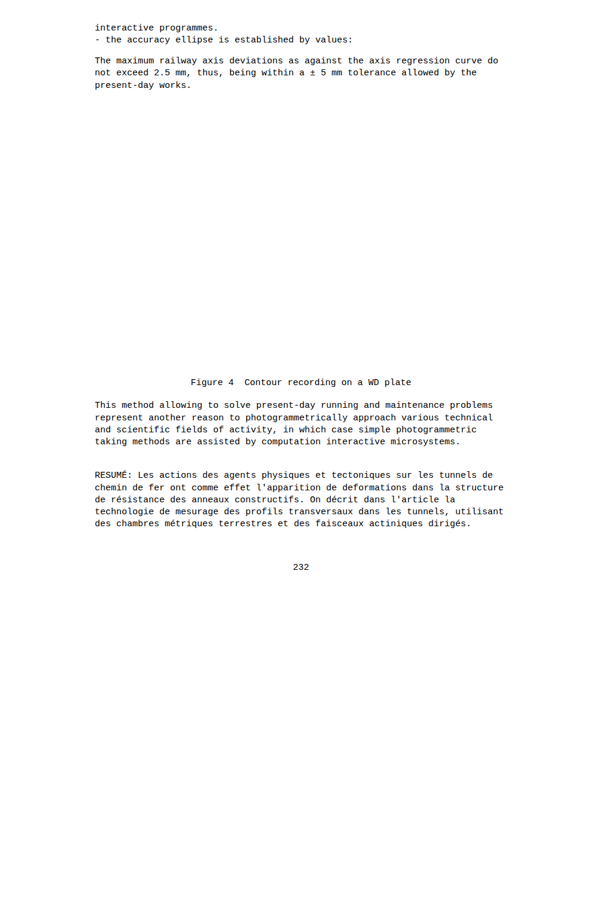interactive programmes.
- the accuracy ellipse is established by values:
The maximum railway axis deviations as against the axis regression curve do not exceed 2.5 mm, thus, being within a ± 5 mm tolerance allowed by the present-day works.
Figure 4 Contour recording on a WD plate
This method allowing to solve present-day running and maintenance problems represent another reason to photogrammetrically approach various technical and scientific fields of activity, in which case simple photogrammetric taking methods are assisted by computation interactive microsystems.
RESUMÉ: Les actions des agents physiques et tectoniques sur les tunnels de chemin de fer ont comme effet l'apparition de deformations dans la structure de résistance des anneaux constructifs. On décrit dans l'article la technologie de mesurage des profils transversaux dans les tunnels, utilisant des chambres métriques terrestres et des faisceaux actiniques dirigés.
232